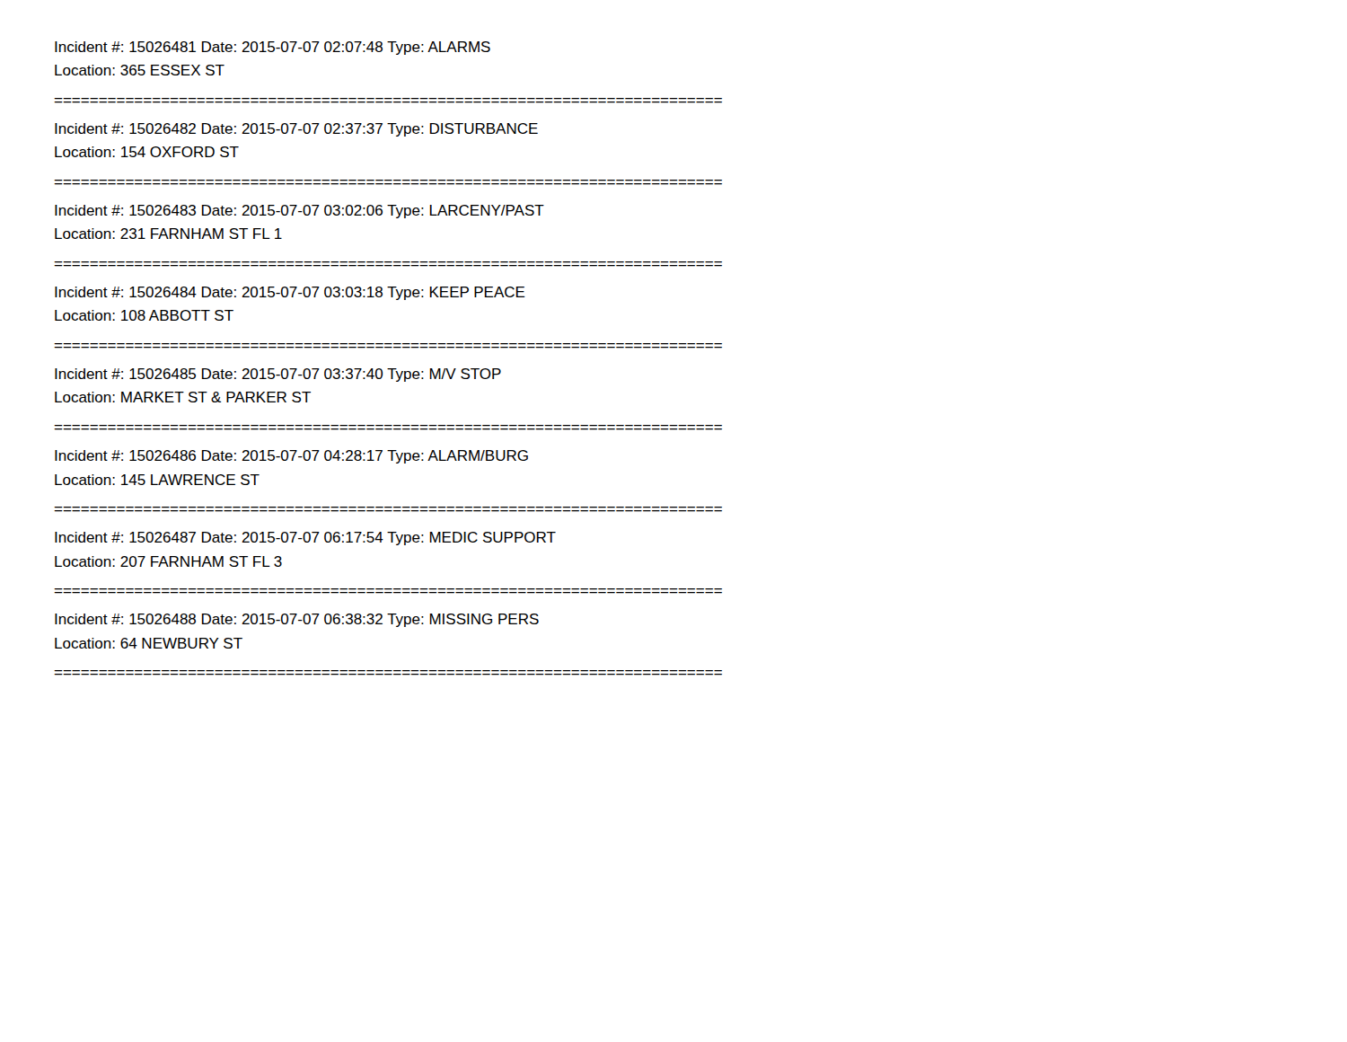Incident #: 15026481 Date: 2015-07-07 02:07:48 Type: ALARMS
Location: 365 ESSEX ST
===========================================================================
Incident #: 15026482 Date: 2015-07-07 02:37:37 Type: DISTURBANCE
Location: 154 OXFORD ST
===========================================================================
Incident #: 15026483 Date: 2015-07-07 03:02:06 Type: LARCENY/PAST
Location: 231 FARNHAM ST FL 1
===========================================================================
Incident #: 15026484 Date: 2015-07-07 03:03:18 Type: KEEP PEACE
Location: 108 ABBOTT ST
===========================================================================
Incident #: 15026485 Date: 2015-07-07 03:37:40 Type: M/V STOP
Location: MARKET ST & PARKER ST
===========================================================================
Incident #: 15026486 Date: 2015-07-07 04:28:17 Type: ALARM/BURG
Location: 145 LAWRENCE ST
===========================================================================
Incident #: 15026487 Date: 2015-07-07 06:17:54 Type: MEDIC SUPPORT
Location: 207 FARNHAM ST FL 3
===========================================================================
Incident #: 15026488 Date: 2015-07-07 06:38:32 Type: MISSING PERS
Location: 64 NEWBURY ST
===========================================================================